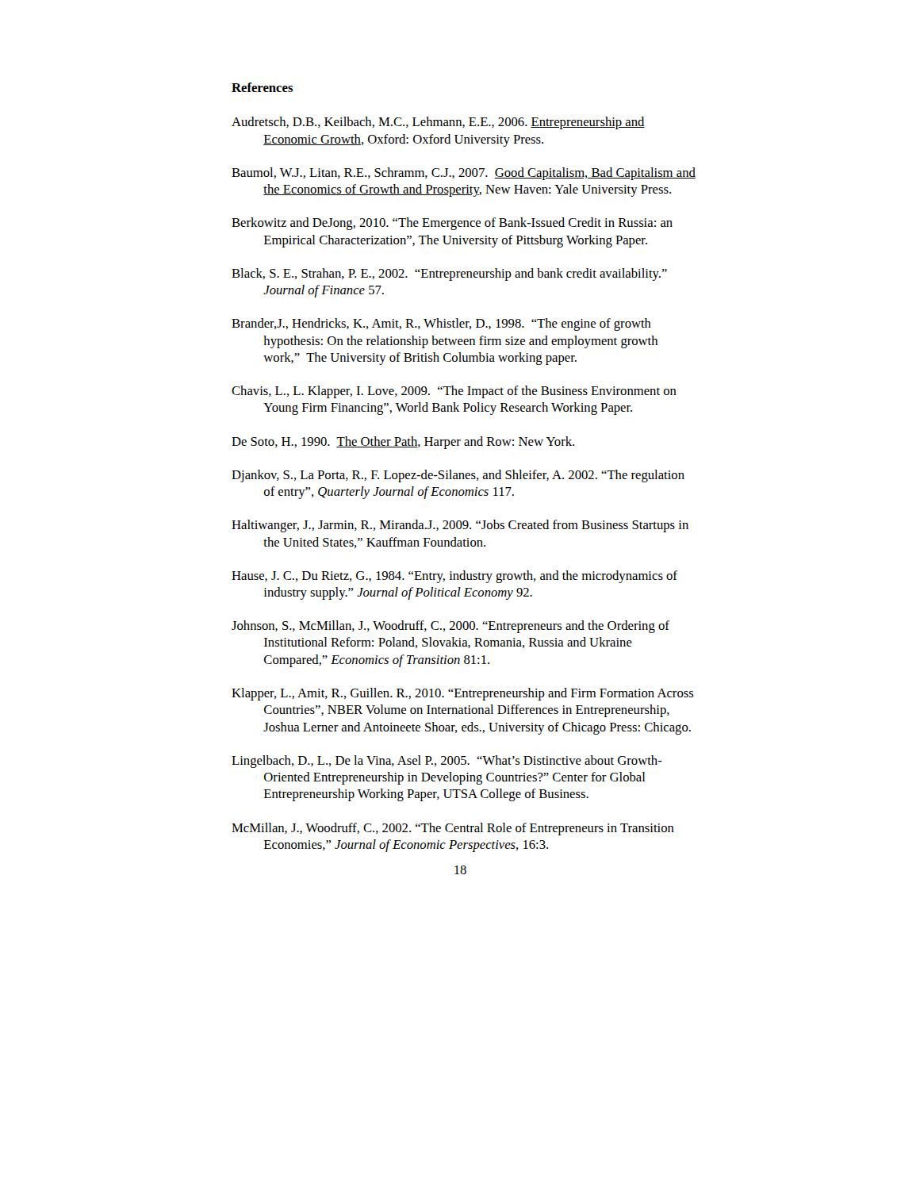References
Audretsch, D.B., Keilbach, M.C., Lehmann, E.E., 2006. Entrepreneurship and Economic Growth, Oxford: Oxford University Press.
Baumol, W.J., Litan, R.E., Schramm, C.J., 2007. Good Capitalism, Bad Capitalism and the Economics of Growth and Prosperity, New Haven: Yale University Press.
Berkowitz and DeJong, 2010. “The Emergence of Bank-Issued Credit in Russia: an Empirical Characterization”, The University of Pittsburg Working Paper.
Black, S. E., Strahan, P. E., 2002. “Entrepreneurship and bank credit availability.” Journal of Finance 57.
Brander,J., Hendricks, K., Amit, R., Whistler, D., 1998. “The engine of growth hypothesis: On the relationship between firm size and employment growth work,” The University of British Columbia working paper.
Chavis, L., L. Klapper, I. Love, 2009. “The Impact of the Business Environment on Young Firm Financing”, World Bank Policy Research Working Paper.
De Soto, H., 1990. The Other Path, Harper and Row: New York.
Djankov, S., La Porta, R., F. Lopez-de-Silanes, and Shleifer, A. 2002. “The regulation of entry”, Quarterly Journal of Economics 117.
Haltiwanger, J., Jarmin, R., Miranda.J., 2009. “Jobs Created from Business Startups in the United States,” Kauffman Foundation.
Hause, J. C., Du Rietz, G., 1984. “Entry, industry growth, and the microdynamics of industry supply.” Journal of Political Economy 92.
Johnson, S., McMillan, J., Woodruff, C., 2000. “Entrepreneurs and the Ordering of Institutional Reform: Poland, Slovakia, Romania, Russia and Ukraine Compared,” Economics of Transition 81:1.
Klapper, L., Amit, R., Guillen. R., 2010. “Entrepreneurship and Firm Formation Across Countries”, NBER Volume on International Differences in Entrepreneurship, Joshua Lerner and Antoineete Shoar, eds., University of Chicago Press: Chicago.
Lingelbach, D., L., De la Vina, Asel P., 2005. “What’s Distinctive about Growth-Oriented Entrepreneurship in Developing Countries?” Center for Global Entrepreneurship Working Paper, UTSA College of Business.
McMillan, J., Woodruff, C., 2002. “The Central Role of Entrepreneurs in Transition Economies,” Journal of Economic Perspectives, 16:3.
18